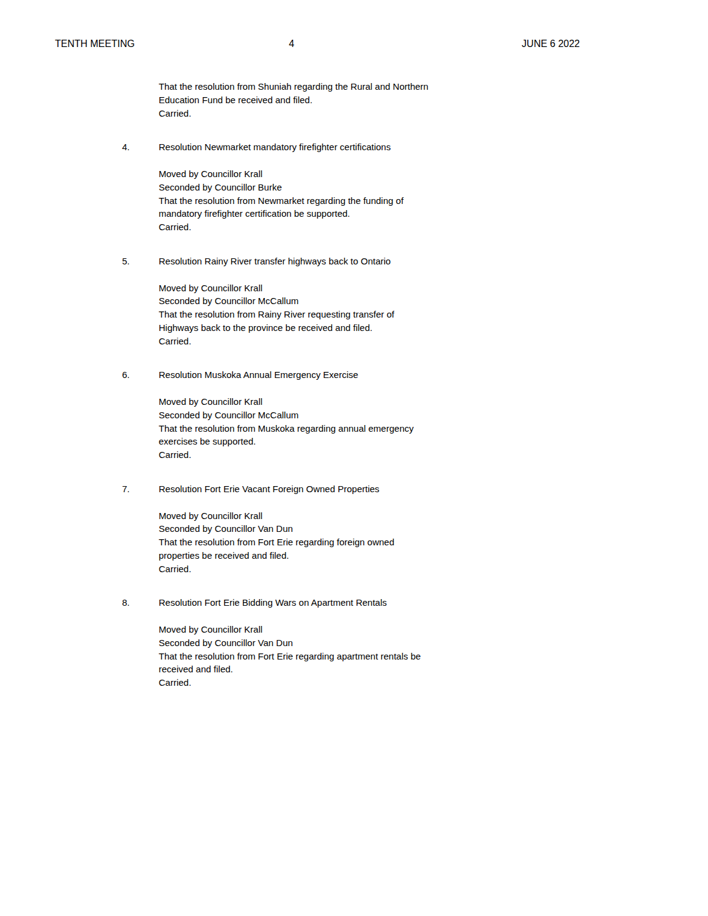TENTH MEETING 4 JUNE 6 2022
That the resolution from Shuniah regarding the Rural and Northern
Education Fund be received and filed.
Carried.
4.
Resolution Newmarket mandatory firefighter certifications
Moved by Councillor Krall
Seconded by Councillor Burke
That the resolution from Newmarket regarding the funding of
mandatory firefighter certification be supported.
Carried.
5.
Resolution Rainy River transfer highways back to Ontario
Moved by Councillor Krall
Seconded by Councillor McCallum
That the resolution from Rainy River requesting transfer of
Highways back to the province be received and filed.
Carried.
6.
Resolution Muskoka Annual Emergency Exercise
Moved by Councillor Krall
Seconded by Councillor McCallum
That the resolution from Muskoka regarding annual emergency
exercises be supported.
Carried.
7.
Resolution Fort Erie Vacant Foreign Owned Properties
Moved by Councillor Krall
Seconded by Councillor Van Dun
That the resolution from Fort Erie regarding foreign owned
properties be received and filed.
Carried.
8.
Resolution Fort Erie Bidding Wars on Apartment Rentals
Moved by Councillor Krall
Seconded by Councillor Van Dun
That the resolution from Fort Erie regarding apartment rentals be
received and filed.
Carried.